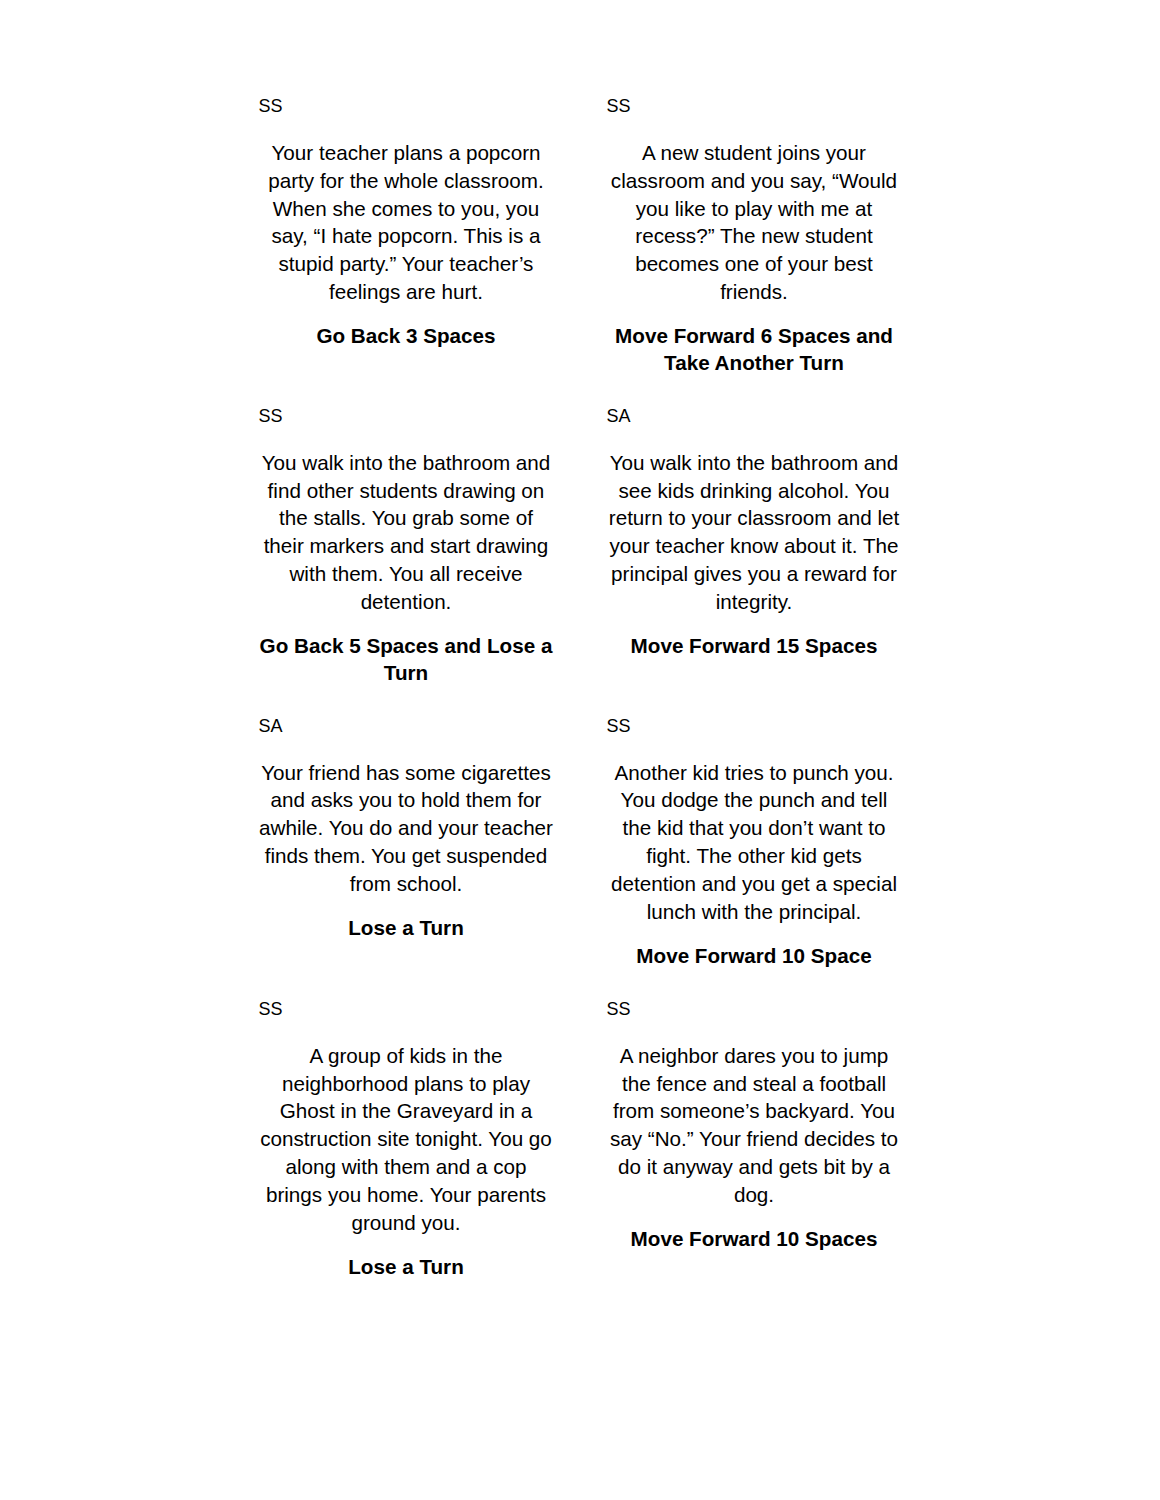SS
Your teacher plans a popcorn party for the whole classroom. When she comes to you, you say, “I hate popcorn. This is a stupid party.” Your teacher’s feelings are hurt.
Go Back 3 Spaces
SS
A new student joins your classroom and you say, “Would you like to play with me at recess?” The new student becomes one of your best friends.
Move Forward 6 Spaces and Take Another Turn
SS
You walk into the bathroom and find other students drawing on the stalls. You grab some of their markers and start drawing with them. You all receive detention.
Go Back 5 Spaces and Lose a Turn
SA
You walk into the bathroom and see kids drinking alcohol. You return to your classroom and let your teacher know about it. The principal gives you a reward for integrity.
Move Forward 15 Spaces
SA
Your friend has some cigarettes and asks you to hold them for awhile. You do and your teacher finds them. You get suspended from school.
Lose a Turn
SS
Another kid tries to punch you. You dodge the punch and tell the kid that you don’t want to fight. The other kid gets detention and you get a special lunch with the principal.
Move Forward 10 Space
SS
A group of kids in the neighborhood plans to play Ghost in the Graveyard in a construction site tonight. You go along with them and a cop brings you home. Your parents ground you.
Lose a Turn
SS
A neighbor dares you to jump the fence and steal a football from someone’s backyard. You say “No.” Your friend decides to do it anyway and gets bit by a dog.
Move Forward 10 Spaces